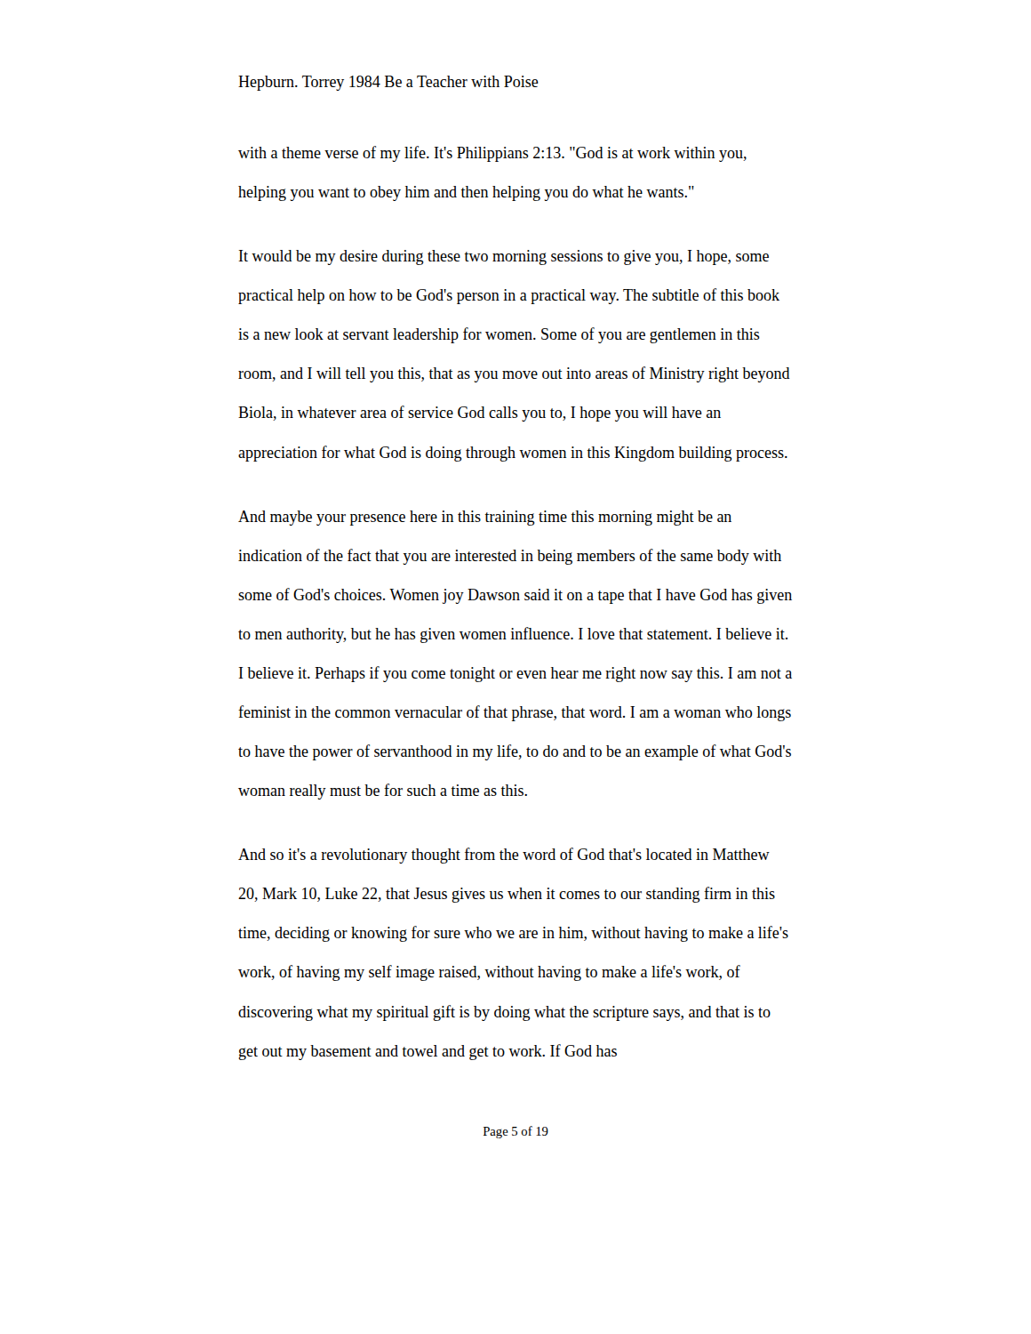Hepburn. Torrey 1984 Be a Teacher with Poise
with a theme verse of my life. It's Philippians 2:13. "God is at work within you, helping you want to obey him and then helping you do what he wants."
It would be my desire during these two morning sessions to give you, I hope, some practical help on how to be God's person in a practical way. The subtitle of this book is a new look at servant leadership for women. Some of you are gentlemen in this room, and I will tell you this, that as you move out into areas of Ministry right beyond Biola, in whatever area of service God calls you to, I hope you will have an appreciation for what God is doing through women in this Kingdom building process.
And maybe your presence here in this training time this morning might be an indication of the fact that you are interested in being members of the same body with some of God's choices. Women joy Dawson said it on a tape that I have God has given to men authority, but he has given women influence. I love that statement. I believe it. I believe it. Perhaps if you come tonight or even hear me right now say this. I am not a feminist in the common vernacular of that phrase, that word. I am a woman who longs to have the power of servanthood in my life, to do and to be an example of what God's woman really must be for such a time as this.
And so it's a revolutionary thought from the word of God that's located in Matthew 20, Mark 10, Luke 22, that Jesus gives us when it comes to our standing firm in this time, deciding or knowing for sure who we are in him, without having to make a life's work, of having my self image raised, without having to make a life's work, of discovering what my spiritual gift is by doing what the scripture says, and that is to get out my basement and towel and get to work. If God has
Page 5 of 19